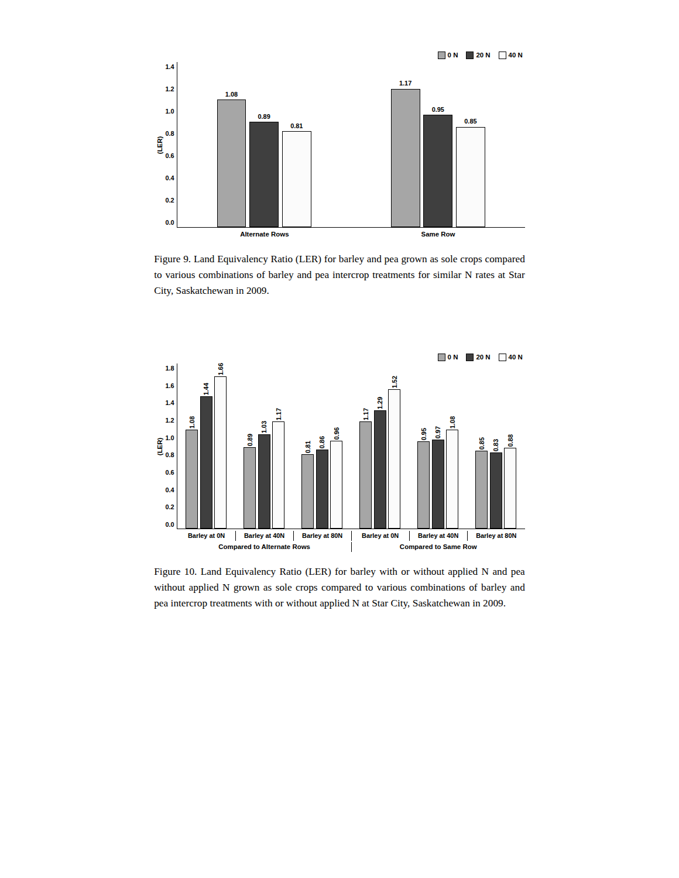0 N 20 N 40 N
(LER)
1.4 1.2 1.0 0.8 0.6 0.4 0.2 0.0
1.08
0.89
0.81
1.17
0.95
0.85
Alternate Rows
Same Row
Figure 9. Land Equivalency Ratio (LER) for barley and pea grown as sole crops compared to various combinations of barley and pea intercrop treatments for similar N rates at Star City, Saskatchewan in 2009.
0 N 20 N 40 N
(LER)
1.8 1.6 1.4 1.2 1.0 0.8 0.6 0.4 0.2 0.0
1.08
1.44
1.66
0.89
1.03
1.17
0.81
0.86
0.96
1.17
1.29
1.52
0.95
0.97
1.08
0.85
0.83
0.88
Barley at 0N
Barley at 40N
Barley at 80N
Barley at 0N
Barley at 40N
Barley at 80N
Compared to Alternate Rows
Compared to Same Row
Figure 10. Land Equivalency Ratio (LER) for barley with or without applied N and pea without applied N grown as sole crops compared to various combinations of barley and pea intercrop treatments with or without applied N at Star City, Saskatchewan in 2009.